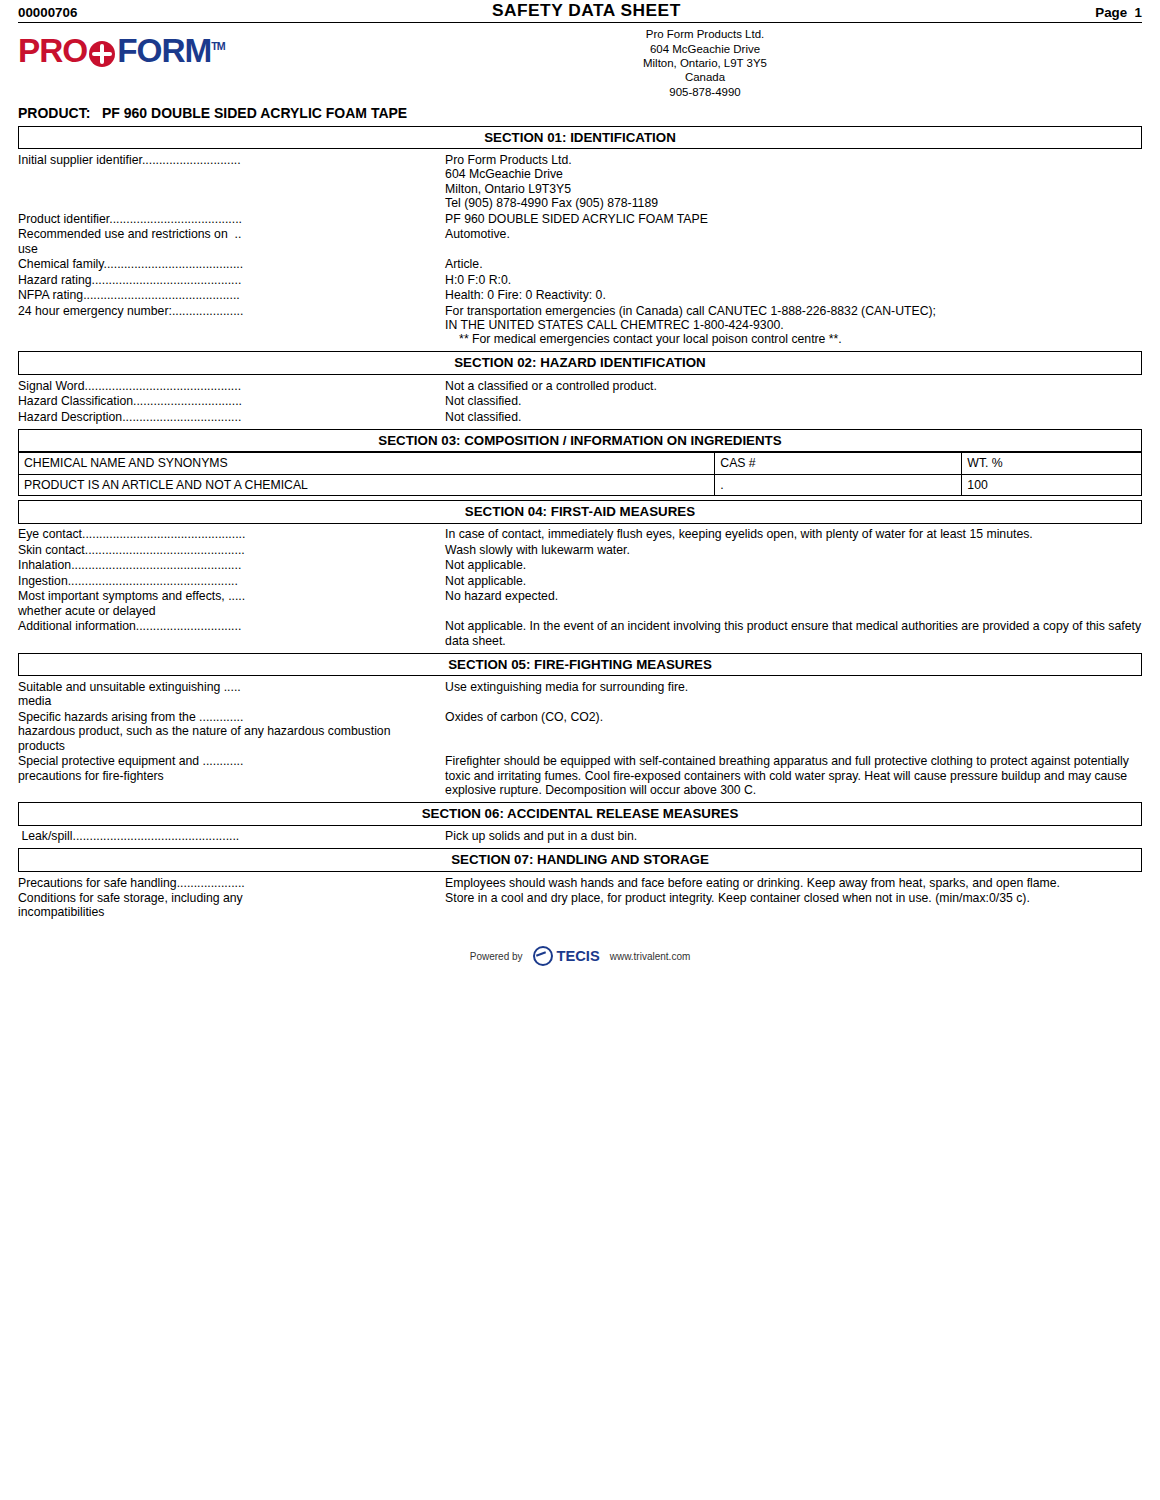00000706 SAFETY DATA SHEET Page 1
PRO FORM TM
Pro Form Products Ltd.
604 McGeachie Drive
Milton, Ontario, L9T 3Y5
Canada
905-878-4990
PRODUCT: PF 960 DOUBLE SIDED ACRYLIC FOAM TAPE
SECTION 01: IDENTIFICATION
| Initial supplier identifier ............................. | Pro Form Products Ltd. 604 McGeachie Drive Milton, Ontario L9T3Y5 Tel (905) 878-4990 Fax (905) 878-1189 |
| Product identifier ....................................... | PF 960 DOUBLE SIDED ACRYLIC FOAM TAPE |
| Recommended use and restrictions on .. use | Automotive. |
| Chemical family ......................................... | Article. |
| Hazard rating ............................................ | H:0 F:0 R:0. |
| NFPA rating .............................................. | Health: 0 Fire: 0 Reactivity: 0. |
| 24 hour emergency number: ..................... | For transportation emergencies (in Canada) call CANUTEC 1-888-226-8832 (CAN-UTEC); IN THE UNITED STATES CALL CHEMTREC 1-800-424-9300. ** For medical emergencies contact your local poison control centre **. |
SECTION 02: HAZARD IDENTIFICATION
| Signal Word .............................................. | Not a classified or a controlled product. |
| Hazard Classification ................................ | Not classified. |
| Hazard Description ................................... | Not classified. |
SECTION 03: COMPOSITION / INFORMATION ON INGREDIENTS
| CHEMICAL NAME AND SYNONYMS | CAS # | WT. % |
| --- | --- | --- |
| PRODUCT IS AN ARTICLE AND NOT A CHEMICAL | . | 100 |
SECTION 04: FIRST-AID MEASURES
| Eye contact ................................................ | In case of contact, immediately flush eyes, keeping eyelids open, with plenty of water for at least 15 minutes. |
| Skin contact ............................................... | Wash slowly with lukewarm water. |
| Inhalation .................................................. | Not applicable. |
| Ingestion .................................................. | Not applicable. |
| Most important symptoms and effects, ..... whether acute or delayed | No hazard expected. |
| Additional information ............................... | Not applicable. In the event of an incident involving this product ensure that medical authorities are provided a copy of this safety data sheet. |
SECTION 05: FIRE-FIGHTING MEASURES
| Suitable and unsuitable extinguishing ..... media | Use extinguishing media for surrounding fire. |
| Specific hazards arising from the ............. hazardous product, such as the nature of any hazardous combustion products | Oxides of carbon (CO, CO2). |
| Special protective equipment and ............ precautions for fire-fighters | Firefighter should be equipped with self-contained breathing apparatus and full protective clothing to protect against potentially toxic and irritating fumes. Cool fire-exposed containers with cold water spray. Heat will cause pressure buildup and may cause explosive rupture. Decomposition will occur above 300 C. |
SECTION 06: ACCIDENTAL RELEASE MEASURES
| Leak/spill ................................................. | Pick up solids and put in a dust bin. |
SECTION 07: HANDLING AND STORAGE
| Precautions for safe handling .................... | Employees should wash hands and face before eating or drinking. Keep away from heat, sparks, and open flame. |
| Conditions for safe storage, including any incompatibilities | Store in a cool and dry place, for product integrity. Keep container closed when not in use. (min/max:0/35 c). |
Powered by TECIS www.trivalent.com